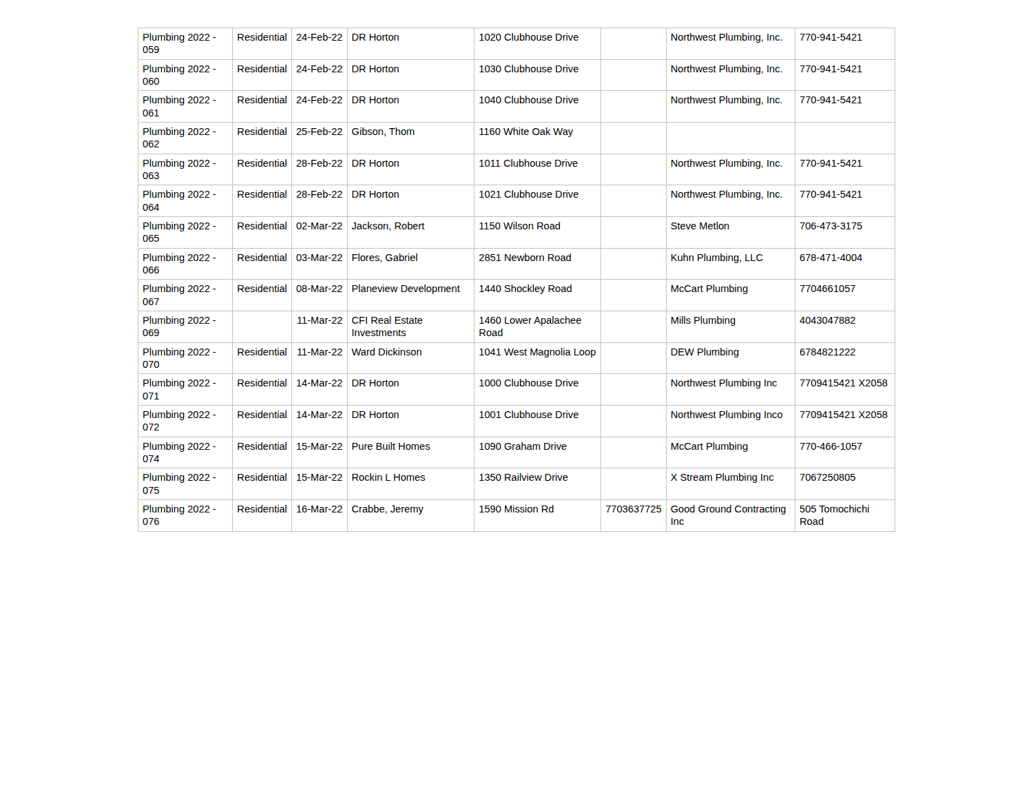| Plumbing 2022 - 059 | Residential | 24-Feb-22 | DR Horton | 1020 Clubhouse Drive | | Northwest Plumbing, Inc. | 770-941-5421 |
| Plumbing 2022 - 060 | Residential | 24-Feb-22 | DR Horton | 1030 Clubhouse Drive | | Northwest Plumbing, Inc. | 770-941-5421 |
| Plumbing 2022 - 061 | Residential | 24-Feb-22 | DR Horton | 1040 Clubhouse Drive | | Northwest Plumbing, Inc. | 770-941-5421 |
| Plumbing 2022 - 062 | Residential | 25-Feb-22 | Gibson, Thom | 1160 White Oak Way | | | |
| Plumbing 2022 - 063 | Residential | 28-Feb-22 | DR Horton | 1011 Clubhouse Drive | | Northwest Plumbing, Inc. | 770-941-5421 |
| Plumbing 2022 - 064 | Residential | 28-Feb-22 | DR Horton | 1021 Clubhouse Drive | | Northwest Plumbing, Inc. | 770-941-5421 |
| Plumbing 2022 - 065 | Residential | 02-Mar-22 | Jackson, Robert | 1150 Wilson Road | | Steve Metlon | 706-473-3175 |
| Plumbing 2022 - 066 | Residential | 03-Mar-22 | Flores, Gabriel | 2851 Newborn Road | | Kuhn Plumbing, LLC | 678-471-4004 |
| Plumbing 2022 - 067 | Residential | 08-Mar-22 | Planeview Development | 1440 Shockley Road | | McCart Plumbing | 7704661057 |
| Plumbing 2022 - 069 | | 11-Mar-22 | CFI Real Estate Investments | 1460 Lower Apalachee Road | | Mills Plumbing | 4043047882 |
| Plumbing 2022 - 070 | Residential | 11-Mar-22 | Ward Dickinson | 1041 West Magnolia Loop | | DEW Plumbing | 6784821222 |
| Plumbing 2022 - 071 | Residential | 14-Mar-22 | DR Horton | 1000 Clubhouse Drive | | Northwest Plumbing Inc | 7709415421 X2058 |
| Plumbing 2022 - 072 | Residential | 14-Mar-22 | DR Horton | 1001 Clubhouse Drive | | Northwest Plumbing Inco | 7709415421 X2058 |
| Plumbing 2022 - 074 | Residential | 15-Mar-22 | Pure Built Homes | 1090 Graham Drive | | McCart Plumbing | 770-466-1057 |
| Plumbing 2022 - 075 | Residential | 15-Mar-22 | Rockin L Homes | 1350 Railview Drive | | X Stream Plumbing Inc | 7067250805 |
| Plumbing 2022 - 076 | Residential | 16-Mar-22 | Crabbe, Jeremy | 1590 Mission Rd | 7703637725 | Good Ground Contracting Inc | 505 Tomochichi Road |